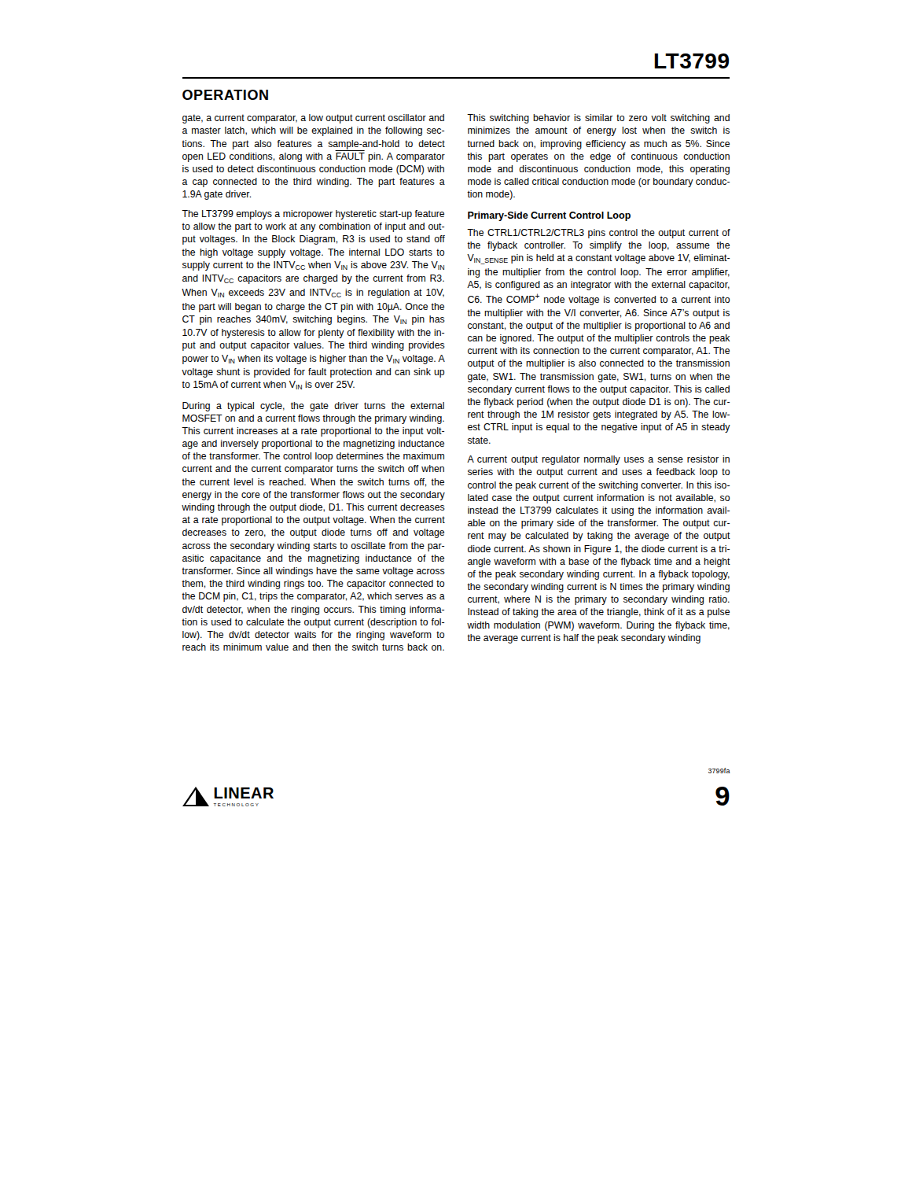LT3799
Operation
gate, a current comparator, a low output current oscillator and a master latch, which will be explained in the following sections. The part also features a sample-and-hold to detect open LED conditions, along with a FAULT pin. A comparator is used to detect discontinuous conduction mode (DCM) with a cap connected to the third winding. The part features a 1.9A gate driver.
The LT3799 employs a micropower hysteretic start-up feature to allow the part to work at any combination of input and output voltages. In the Block Diagram, R3 is used to stand off the high voltage supply voltage. The internal LDO starts to supply current to the INTVCC when VIN is above 23V. The VIN and INTVCC capacitors are charged by the current from R3. When VIN exceeds 23V and INTVCC is in regulation at 10V, the part will began to charge the CT pin with 10µA. Once the CT pin reaches 340mV, switching begins. The VIN pin has 10.7V of hysteresis to allow for plenty of flexibility with the input and output capacitor values. The third winding provides power to VIN when its voltage is higher than the VIN voltage. A voltage shunt is provided for fault protection and can sink up to 15mA of current when VIN is over 25V.
During a typical cycle, the gate driver turns the external MOSFET on and a current flows through the primary winding. This current increases at a rate proportional to the input voltage and inversely proportional to the magnetizing inductance of the transformer. The control loop determines the maximum current and the current comparator turns the switch off when the current level is reached. When the switch turns off, the energy in the core of the transformer flows out the secondary winding through the output diode, D1. This current decreases at a rate proportional to the output voltage. When the current decreases to zero, the output diode turns off and voltage across the secondary winding starts to oscillate from the parasitic capacitance and the magnetizing inductance of the transformer. Since all windings have the same voltage across them, the third winding rings too. The capacitor connected to the DCM pin, C1, trips the comparator, A2, which serves as a dv/dt detector, when the ringing occurs. This timing information is used to calculate the output current (description to follow). The dv/dt detector waits for the ringing waveform to reach its minimum value and then the switch turns back on. This switching behavior is similar to zero volt switching and minimizes the amount of energy lost when the switch is turned back on, improving efficiency as much as 5%. Since this part operates on the edge of continuous conduction mode and discontinuous conduction mode, this operating mode is called critical conduction mode (or boundary conduction mode).
Primary-Side Current Control Loop
The CTRL1/CTRL2/CTRL3 pins control the output current of the flyback controller. To simplify the loop, assume the VIN_SENSE pin is held at a constant voltage above 1V, eliminating the multiplier from the control loop. The error amplifier, A5, is configured as an integrator with the external capacitor, C6. The COMP+ node voltage is converted to a current into the multiplier with the V/I converter, A6. Since A7’s output is constant, the output of the multiplier is proportional to A6 and can be ignored. The output of the multiplier controls the peak current with its connection to the current comparator, A1. The output of the multiplier is also connected to the transmission gate, SW1. The transmission gate, SW1, turns on when the secondary current flows to the output capacitor. This is called the flyback period (when the output diode D1 is on). The current through the 1M resistor gets integrated by A5. The lowest CTRL input is equal to the negative input of A5 in steady state.
A current output regulator normally uses a sense resistor in series with the output current and uses a feedback loop to control the peak current of the switching converter. In this isolated case the output current information is not available, so instead the LT3799 calculates it using the information available on the primary side of the transformer. The output current may be calculated by taking the average of the output diode current. As shown in Figure 1, the diode current is a triangle waveform with a base of the flyback time and a height of the peak secondary winding current. In a flyback topology, the secondary winding current is N times the primary winding current, where N is the primary to secondary winding ratio. Instead of taking the area of the triangle, think of it as a pulse width modulation (PWM) waveform. During the flyback time, the average current is half the peak secondary winding
3799fa
LINEAR
TECHNOLOGY
9